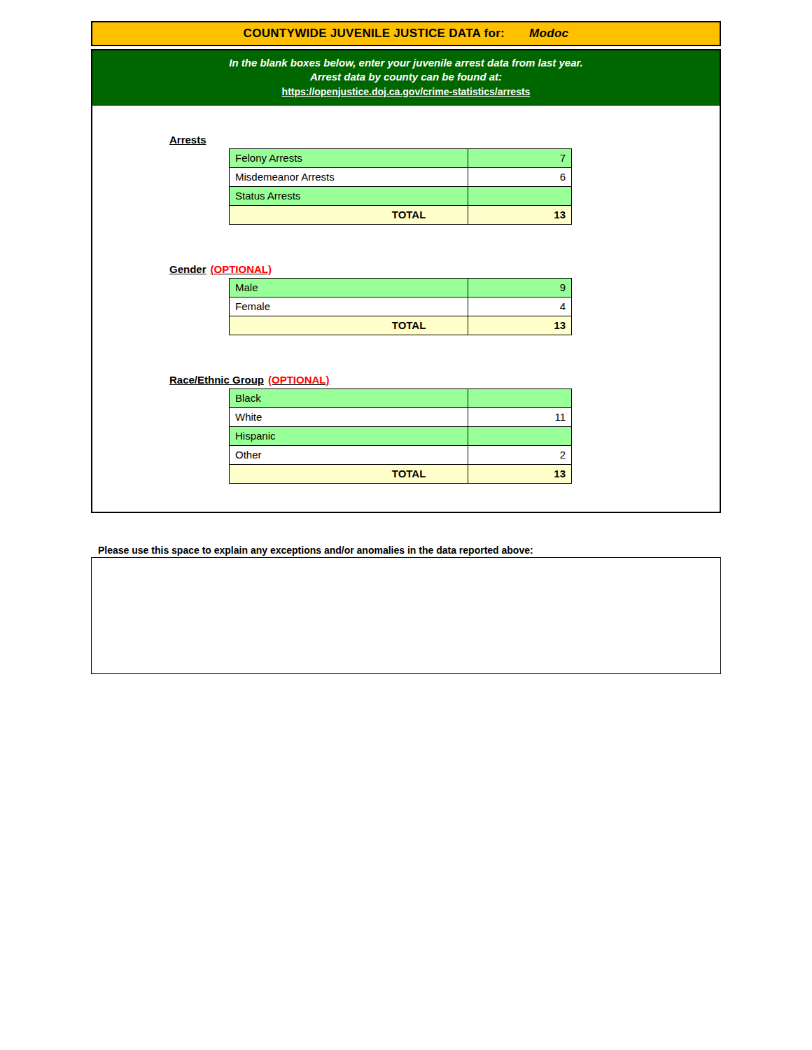COUNTYWIDE JUVENILE JUSTICE DATA for: Modoc
In the blank boxes below, enter your juvenile arrest data from last year.
Arrest data by county can be found at:
https://openjustice.doj.ca.gov/crime-statistics/arrests
Arrests
| Felony Arrests | 7 |
| Misdemeanor Arrests | 6 |
| Status Arrests | |
| TOTAL | 13 |
Gender(OPTIONAL)
| Male | 9 |
| Female | 4 |
| TOTAL | 13 |
Race/Ethnic Group(OPTIONAL)
| Black | |
| White | 11 |
| Hispanic | |
| Other | 2 |
| TOTAL | 13 |
Please use this space to explain any exceptions and/or anomalies in the data reported above: